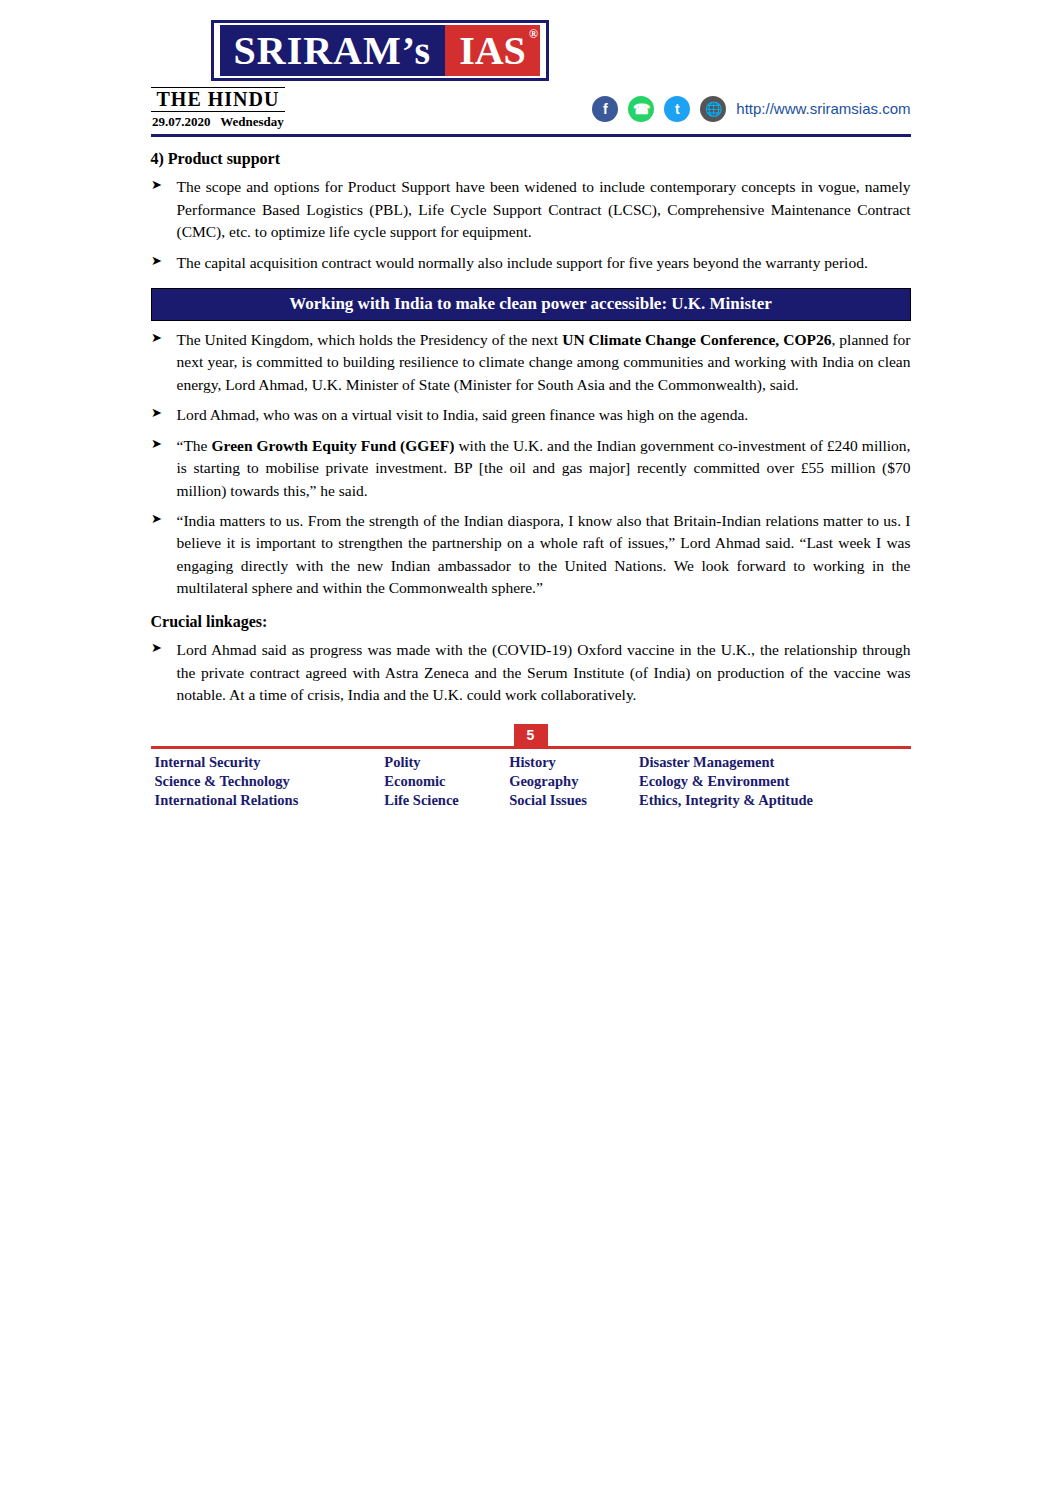SRIRAM’s IAS®
THE HINDU
29.07.2020 Wednesday
f ☎ t 🌐 http://www.sriramsias.com
4) Product support
The scope and options for Product Support have been widened to include contemporary concepts in vogue, namely Performance Based Logistics (PBL), Life Cycle Support Contract (LCSC), Comprehensive Maintenance Contract (CMC), etc. to optimize life cycle support for equipment.
The capital acquisition contract would normally also include support for five years beyond the warranty period.
Working with India to make clean power accessible: U.K. Minister
The United Kingdom, which holds the Presidency of the next UN Climate Change Conference, COP26, planned for next year, is committed to building resilience to climate change among communities and working with India on clean energy, Lord Ahmad, U.K. Minister of State (Minister for South Asia and the Commonwealth), said.
Lord Ahmad, who was on a virtual visit to India, said green finance was high on the agenda.
“The Green Growth Equity Fund (GGEF) with the U.K. and the Indian government co-investment of £240 million, is starting to mobilise private investment. BP [the oil and gas major] recently committed over £55 million ($70 million) towards this,” he said.
“India matters to us. From the strength of the Indian diaspora, I know also that Britain-Indian relations matter to us. I believe it is important to strengthen the partnership on a whole raft of issues,” Lord Ahmad said. “Last week I was engaging directly with the new Indian ambassador to the United Nations. We look forward to working in the multilateral sphere and within the Commonwealth sphere.”
Crucial linkages:
Lord Ahmad said as progress was made with the (COVID-19) Oxford vaccine in the U.K., the relationship through the private contract agreed with Astra Zeneca and the Serum Institute (of India) on production of the vaccine was notable. At a time of crisis, India and the U.K. could work collaboratively.
5
| Internal Security | Polity | History | Disaster Management |
| Science & Technology | Economic | Geography | Ecology & Environment |
| International Relations | Life Science | Social Issues | Ethics, Integrity & Aptitude |